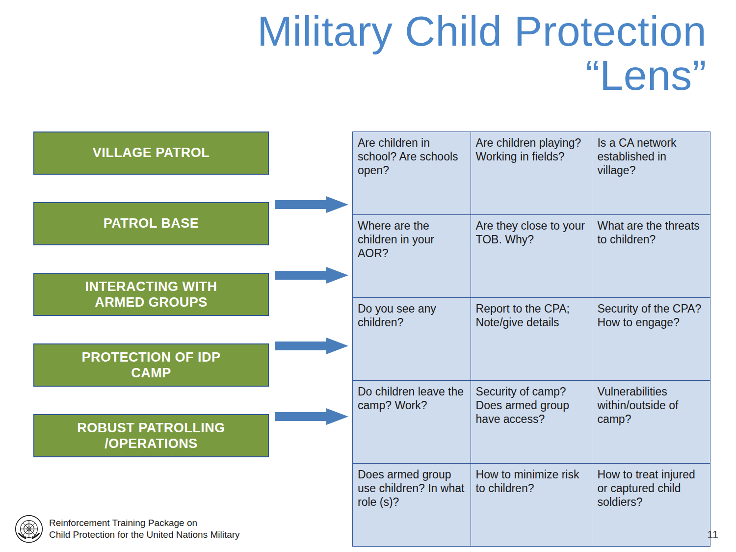Military Child Protection
“Lens”
VILLAGE PATROL
PATROL BASE
INTERACTING WITH
ARMED GROUPS
PROTECTION OF IDP
CAMP
ROBUST PATROLLING
/OPERATIONS
| Are children in school? Are schools open? | Are children playing? Working in fields? | Is a CA network established in village? |
| Where are the children in your AOR? | Are they close to your TOB. Why? | What are the threats to children? |
| Do you see any children? | Report to the CPA; Note/give details | Security of the CPA? How to engage? |
| Do children leave the camp? Work? | Security of camp? Does armed group have access? | Vulnerabilities within/outside of camp? |
| Does armed group use children? In what role (s)? | How to minimize risk to children? | How to treat injured or captured child soldiers? |
Reinforcement Training Package on
Child Protection for the United Nations Military
11